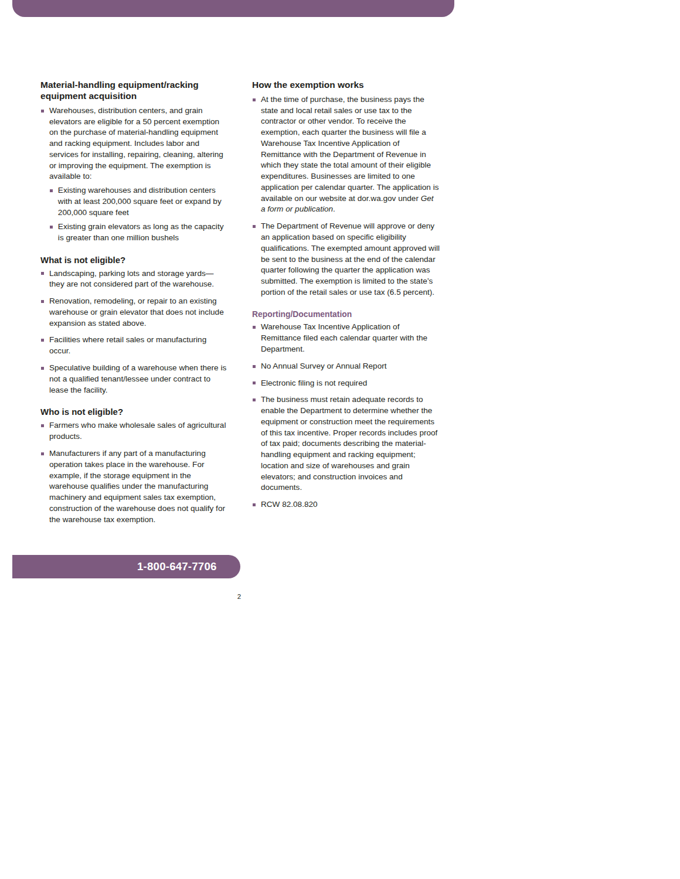Material-handling equipment/racking equipment acquisition
Warehouses, distribution centers, and grain elevators are eligible for a 50 percent exemption on the purchase of material-handling equipment and racking equipment. Includes labor and services for installing, repairing, cleaning, altering or improving the equipment. The exemption is available to:
Existing warehouses and distribution centers with at least 200,000 square feet or expand by 200,000 square feet
Existing grain elevators as long as the capacity is greater than one million bushels
What is not eligible?
Landscaping, parking lots and storage yards—they are not considered part of the warehouse.
Renovation, remodeling, or repair to an existing warehouse or grain elevator that does not include expansion as stated above.
Facilities where retail sales or manufacturing occur.
Speculative building of a warehouse when there is not a qualified tenant/lessee under contract to lease the facility.
Who is not eligible?
Farmers who make wholesale sales of agricultural products.
Manufacturers if any part of a manufacturing operation takes place in the warehouse. For example, if the storage equipment in the warehouse qualifies under the manufacturing machinery and equipment sales tax exemption, construction of the warehouse does not qualify for the warehouse tax exemption.
How the exemption works
At the time of purchase, the business pays the state and local retail sales or use tax to the contractor or other vendor. To receive the exemption, each quarter the business will file a Warehouse Tax Incentive Application of Remittance with the Department of Revenue in which they state the total amount of their eligible expenditures. Businesses are limited to one application per calendar quarter. The application is available on our website at dor.wa.gov under Get a form or publication.
The Department of Revenue will approve or deny an application based on specific eligibility qualifications. The exempted amount approved will be sent to the business at the end of the calendar quarter following the quarter the application was submitted. The exemption is limited to the state’s portion of the retail sales or use tax (6.5 percent).
Reporting/Documentation
Warehouse Tax Incentive Application of Remittance filed each calendar quarter with the Department.
No Annual Survey or Annual Report
Electronic filing is not required
The business must retain adequate records to enable the Department to determine whether the equipment or construction meet the requirements of this tax incentive. Proper records includes proof of tax paid; documents describing the material-handling equipment and racking equipment; location and size of warehouses and grain elevators; and construction invoices and documents.
RCW 82.08.820
1-800-647-7706
2